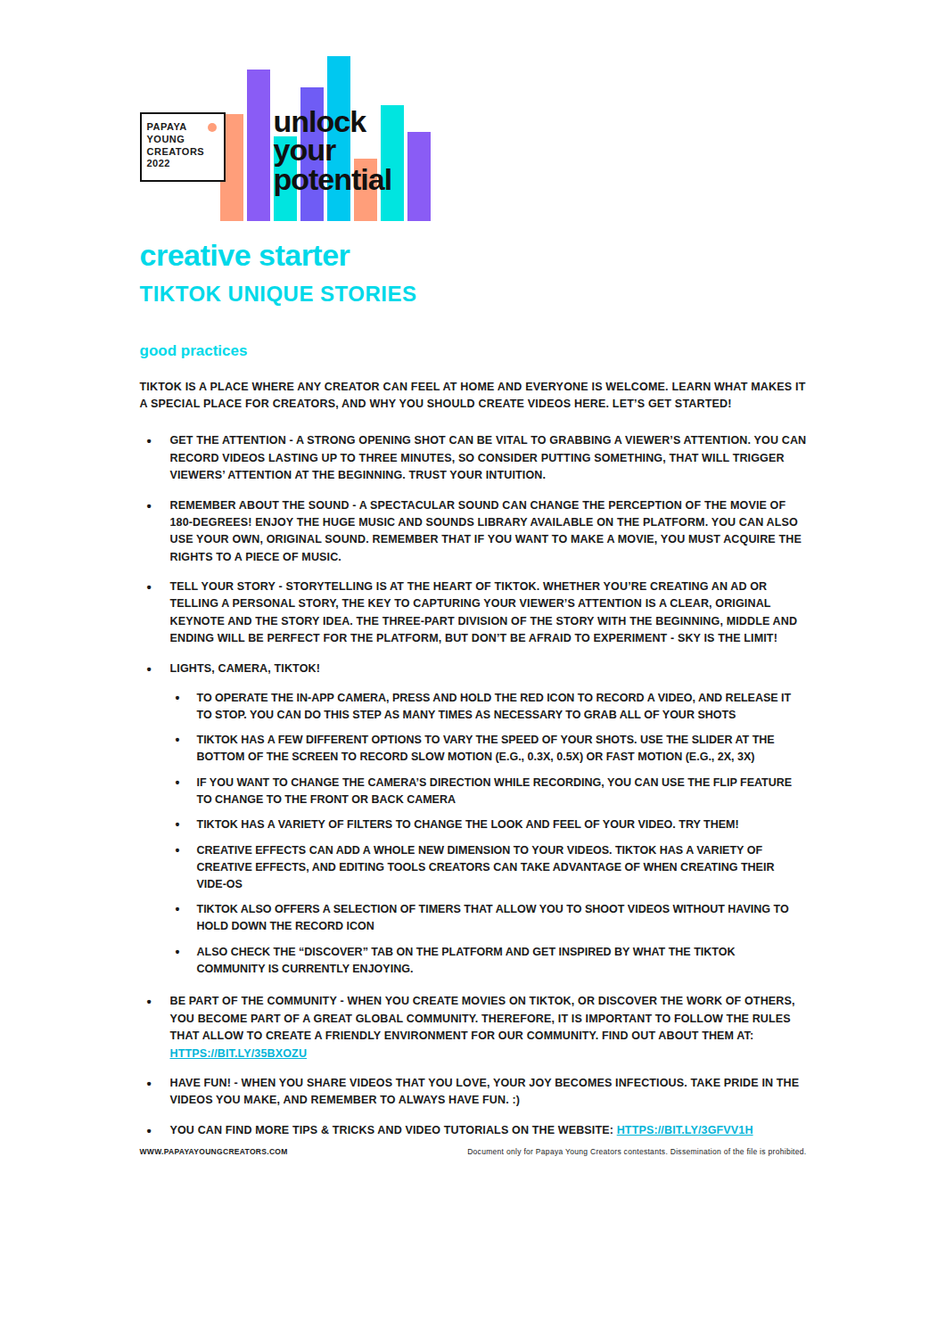PAPAYA YOUNG CREATORS 2022
unlock
your
potential
creative starter
TikTok unique stories
good practices
TikTok is a place where any creator can feel at home and everyone is welcome. Learn what makes it a special place for creators, and why you should create videos here. Let’s get started!
Get the attention - a strong opening shot can be vital to grabbing a viewer’s attention. You can record videos lasting up to three minutes, so consider putting something, that will trigger viewers’ attention at the beginning. Trust your intuition.
Remember about the sound - a spectacular sound can change the perception of the movie of 180-degrees! Enjoy the huge music and sounds library available on the platform. You can also use your own, original sound. Remember that if you want to make a movie, you must acquire the rights to a piece of music.
Tell your story - storytelling is at the heart of TikTok. Whether you’re creating an ad or telling a personal story, the key to capturing your viewer’s attention is a clear, original keynote and the story idea. The three-part division of the story with the beginning, middle and ending will be perfect for the platform, but don’t be afraid to experiment - sky is the limit!
Lights, camera, TikTok!
To operate the in-app camera, press and hold the red icon to record a video, and release it to stop. You can do this step as many times as necessary to grab all of your shots
TikTok has a few different options to vary the speed of your shots. Use the slider at the bottom of the screen to record slow motion (e.g., 0.3x, 0.5x) or fast motion (e.g., 2x, 3x)
If you want to change the camera’s direction while recording, you can use the flip feature to change to the front or back camera
TikTok has a variety of filters to change the look and feel of your video. Try them!
Creative effects can add a whole new dimension to your videos. TikTok has a variety of creative effects, and editing tools creators can take advantage of when creating their vide-os
TikTok also offers a selection of timers that allow you to shoot videos without having to hold down the record icon
Also check the “Discover” tab on the platform and get inspired by what the TikTok community is currently enjoying.
Be part of the community - when you create movies on TikTok, or discover the work of others, you become part of a great global community. Therefore, it is important to follow the rules that allow to create a friendly environment for our community. Find out about them at: https://bit.ly/35BxoZu
Have fun! - when you share videos that you love, your joy becomes infectious. Take pride in the videos you make, and remember to always have fun. :)
You can find more tips & tricks and video tutorials on the website: https://bit.ly/3gfVv1H
www.papayayoungcreators.com
Document only for Papaya Young Creators contestants. Dissemination of the file is prohibited.